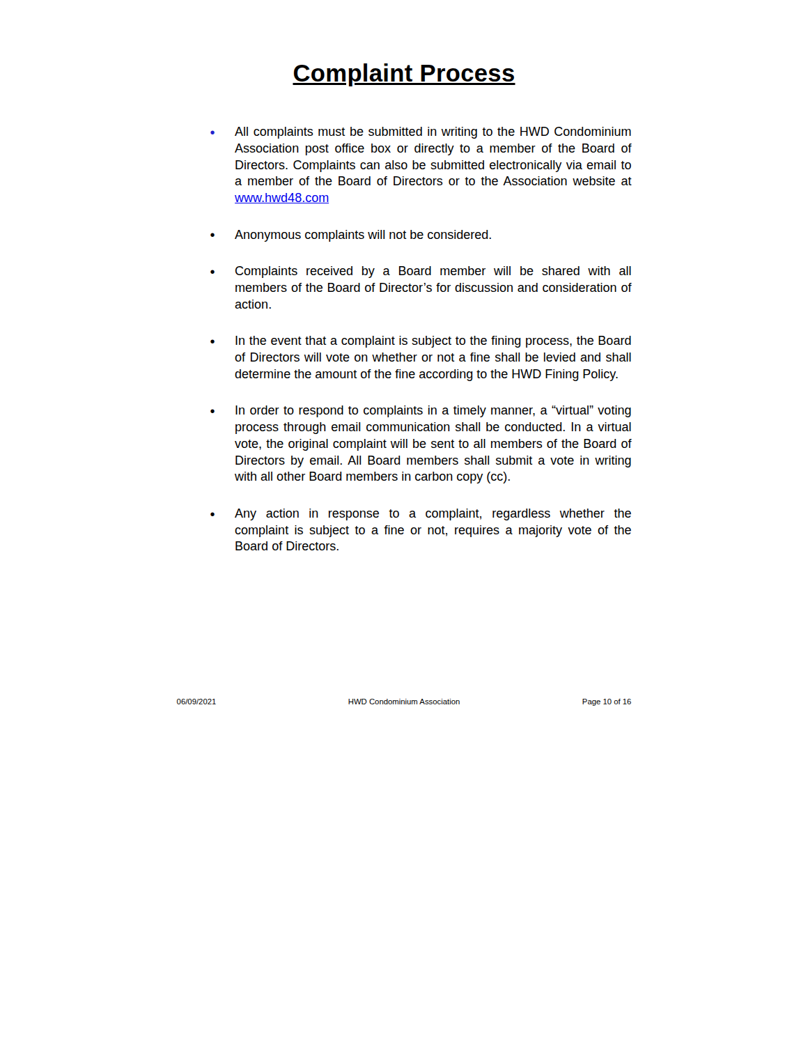Complaint Process
All complaints must be submitted in writing to the HWD Condominium Association post office box or directly to a member of the Board of Directors. Complaints can also be submitted electronically via email to a member of the Board of Directors or to the Association website at www.hwd48.com
Anonymous complaints will not be considered.
Complaints received by a Board member will be shared with all members of the Board of Director’s for discussion and consideration of action.
In the event that a complaint is subject to the fining process, the Board of Directors will vote on whether or not a fine shall be levied and shall determine the amount of the fine according to the HWD Fining Policy.
In order to respond to complaints in a timely manner, a “virtual” voting process through email communication shall be conducted. In a virtual vote, the original complaint will be sent to all members of the Board of Directors by email. All Board members shall submit a vote in writing with all other Board members in carbon copy (cc).
Any action in response to a complaint, regardless whether the complaint is subject to a fine or not, requires a majority vote of the Board of Directors.
06/09/2021
HWD Condominium Association
Page 10 of 16